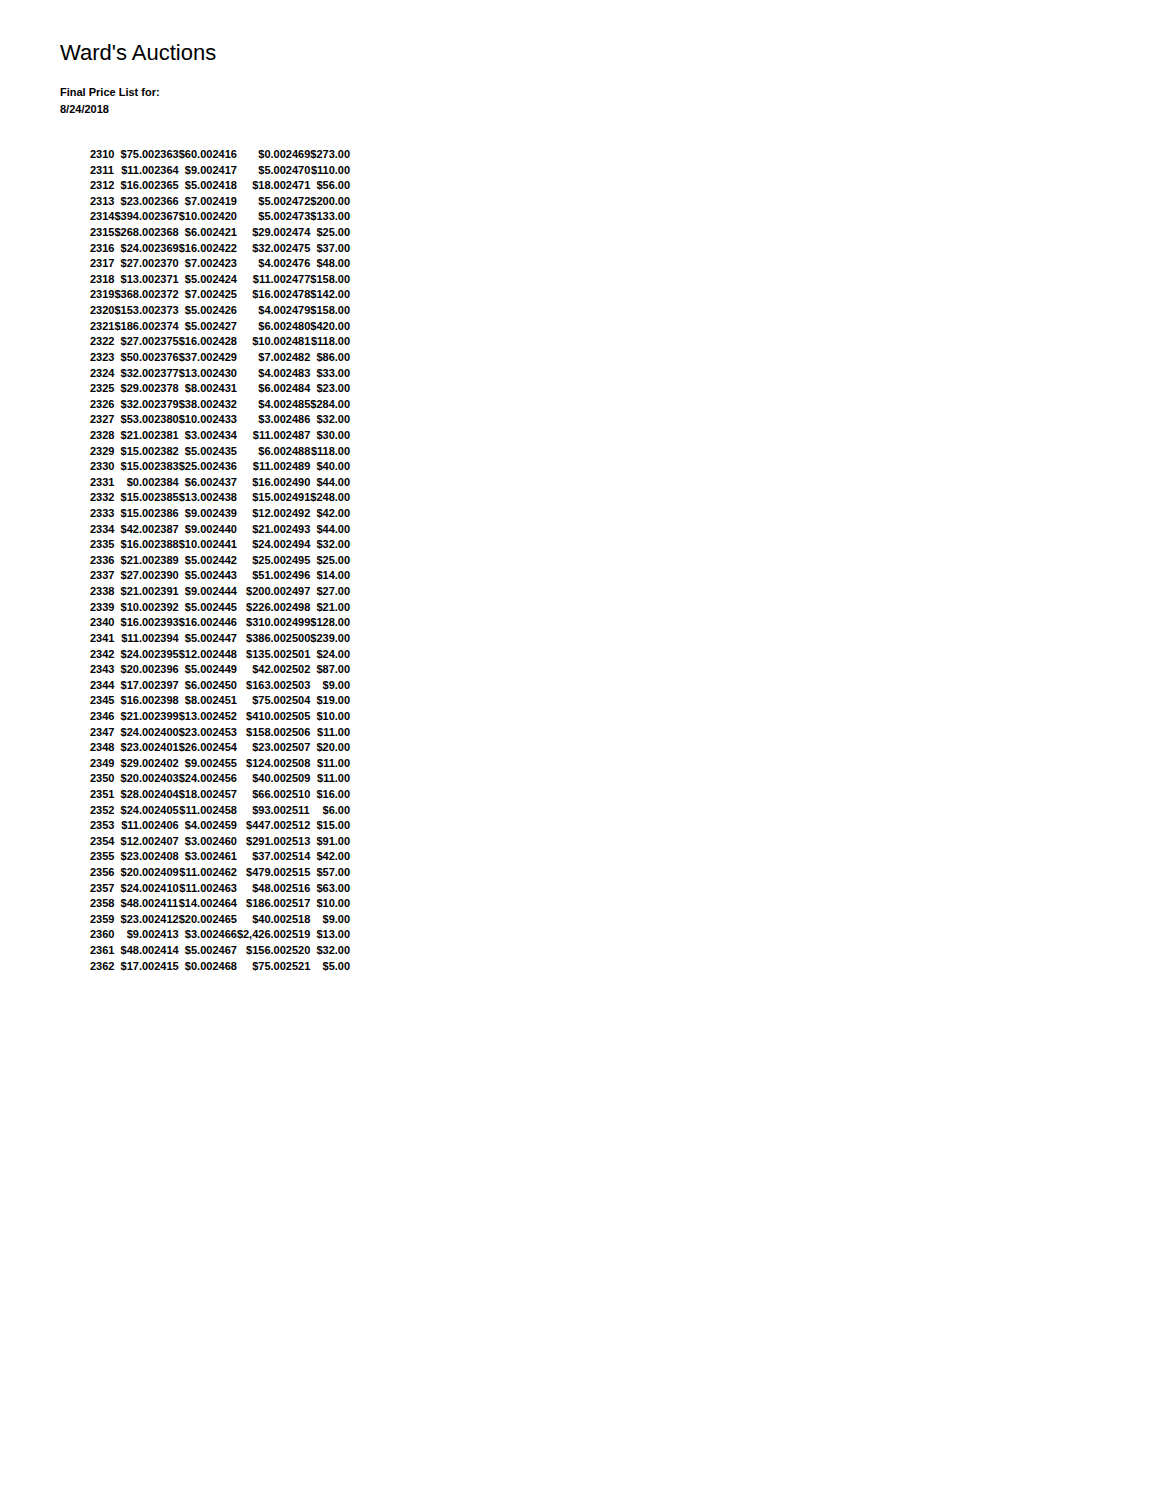Ward's Auctions
Final Price List for:
8/24/2018
| 2310 | $75.00 | 2363 | $60.00 | 2416 | $0.00 | 2469 | $273.00 |
| 2311 | $11.00 | 2364 | $9.00 | 2417 | $5.00 | 2470 | $110.00 |
| 2312 | $16.00 | 2365 | $5.00 | 2418 | $18.00 | 2471 | $56.00 |
| 2313 | $23.00 | 2366 | $7.00 | 2419 | $5.00 | 2472 | $200.00 |
| 2314 | $394.00 | 2367 | $10.00 | 2420 | $5.00 | 2473 | $133.00 |
| 2315 | $268.00 | 2368 | $6.00 | 2421 | $29.00 | 2474 | $25.00 |
| 2316 | $24.00 | 2369 | $16.00 | 2422 | $32.00 | 2475 | $37.00 |
| 2317 | $27.00 | 2370 | $7.00 | 2423 | $4.00 | 2476 | $48.00 |
| 2318 | $13.00 | 2371 | $5.00 | 2424 | $11.00 | 2477 | $158.00 |
| 2319 | $368.00 | 2372 | $7.00 | 2425 | $16.00 | 2478 | $142.00 |
| 2320 | $153.00 | 2373 | $5.00 | 2426 | $4.00 | 2479 | $158.00 |
| 2321 | $186.00 | 2374 | $5.00 | 2427 | $6.00 | 2480 | $420.00 |
| 2322 | $27.00 | 2375 | $16.00 | 2428 | $10.00 | 2481 | $118.00 |
| 2323 | $50.00 | 2376 | $37.00 | 2429 | $7.00 | 2482 | $86.00 |
| 2324 | $32.00 | 2377 | $13.00 | 2430 | $4.00 | 2483 | $33.00 |
| 2325 | $29.00 | 2378 | $8.00 | 2431 | $6.00 | 2484 | $23.00 |
| 2326 | $32.00 | 2379 | $38.00 | 2432 | $4.00 | 2485 | $284.00 |
| 2327 | $53.00 | 2380 | $10.00 | 2433 | $3.00 | 2486 | $32.00 |
| 2328 | $21.00 | 2381 | $3.00 | 2434 | $11.00 | 2487 | $30.00 |
| 2329 | $15.00 | 2382 | $5.00 | 2435 | $6.00 | 2488 | $118.00 |
| 2330 | $15.00 | 2383 | $25.00 | 2436 | $11.00 | 2489 | $40.00 |
| 2331 | $0.00 | 2384 | $6.00 | 2437 | $16.00 | 2490 | $44.00 |
| 2332 | $15.00 | 2385 | $13.00 | 2438 | $15.00 | 2491 | $248.00 |
| 2333 | $15.00 | 2386 | $9.00 | 2439 | $12.00 | 2492 | $42.00 |
| 2334 | $42.00 | 2387 | $9.00 | 2440 | $21.00 | 2493 | $44.00 |
| 2335 | $16.00 | 2388 | $10.00 | 2441 | $24.00 | 2494 | $32.00 |
| 2336 | $21.00 | 2389 | $5.00 | 2442 | $25.00 | 2495 | $25.00 |
| 2337 | $27.00 | 2390 | $5.00 | 2443 | $51.00 | 2496 | $14.00 |
| 2338 | $21.00 | 2391 | $9.00 | 2444 | $200.00 | 2497 | $27.00 |
| 2339 | $10.00 | 2392 | $5.00 | 2445 | $226.00 | 2498 | $21.00 |
| 2340 | $16.00 | 2393 | $16.00 | 2446 | $310.00 | 2499 | $128.00 |
| 2341 | $11.00 | 2394 | $5.00 | 2447 | $386.00 | 2500 | $239.00 |
| 2342 | $24.00 | 2395 | $12.00 | 2448 | $135.00 | 2501 | $24.00 |
| 2343 | $20.00 | 2396 | $5.00 | 2449 | $42.00 | 2502 | $87.00 |
| 2344 | $17.00 | 2397 | $6.00 | 2450 | $163.00 | 2503 | $9.00 |
| 2345 | $16.00 | 2398 | $8.00 | 2451 | $75.00 | 2504 | $19.00 |
| 2346 | $21.00 | 2399 | $13.00 | 2452 | $410.00 | 2505 | $10.00 |
| 2347 | $24.00 | 2400 | $23.00 | 2453 | $158.00 | 2506 | $11.00 |
| 2348 | $23.00 | 2401 | $26.00 | 2454 | $23.00 | 2507 | $20.00 |
| 2349 | $29.00 | 2402 | $9.00 | 2455 | $124.00 | 2508 | $11.00 |
| 2350 | $20.00 | 2403 | $24.00 | 2456 | $40.00 | 2509 | $11.00 |
| 2351 | $28.00 | 2404 | $18.00 | 2457 | $66.00 | 2510 | $16.00 |
| 2352 | $24.00 | 2405 | $11.00 | 2458 | $93.00 | 2511 | $6.00 |
| 2353 | $11.00 | 2406 | $4.00 | 2459 | $447.00 | 2512 | $15.00 |
| 2354 | $12.00 | 2407 | $3.00 | 2460 | $291.00 | 2513 | $91.00 |
| 2355 | $23.00 | 2408 | $3.00 | 2461 | $37.00 | 2514 | $42.00 |
| 2356 | $20.00 | 2409 | $11.00 | 2462 | $479.00 | 2515 | $57.00 |
| 2357 | $24.00 | 2410 | $11.00 | 2463 | $48.00 | 2516 | $63.00 |
| 2358 | $48.00 | 2411 | $14.00 | 2464 | $186.00 | 2517 | $10.00 |
| 2359 | $23.00 | 2412 | $20.00 | 2465 | $40.00 | 2518 | $9.00 |
| 2360 | $9.00 | 2413 | $3.00 | 2466 | $2,426.00 | 2519 | $13.00 |
| 2361 | $48.00 | 2414 | $5.00 | 2467 | $156.00 | 2520 | $32.00 |
| 2362 | $17.00 | 2415 | $0.00 | 2468 | $75.00 | 2521 | $5.00 |